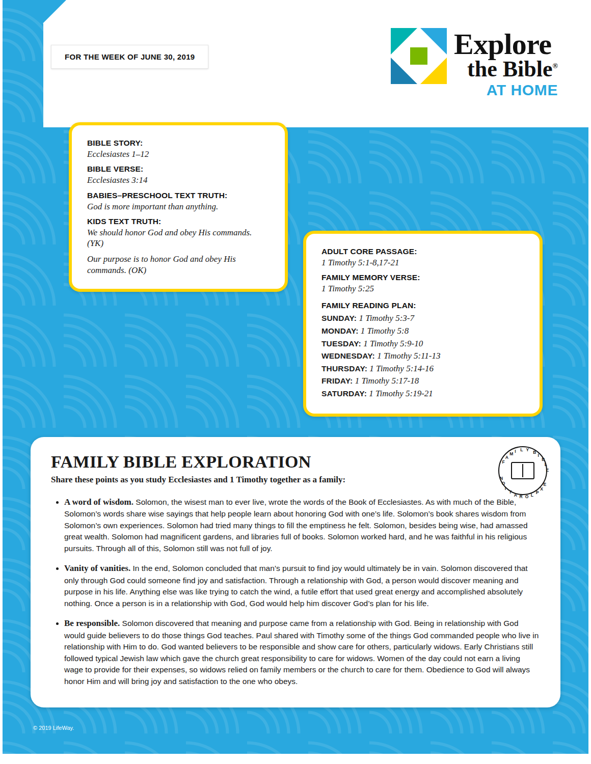FOR THE WEEK OF JUNE 30, 2019
Explore
the Bible®
AT HOME
BIBLE STORY:
Ecclesiastes 1–12
BIBLE VERSE:
Ecclesiastes 3:14
BABIES–PRESCHOOL TEXT TRUTH:
God is more important than anything.
KIDS TEXT TRUTH:
We should honor God and obey His commands. (YK)
Our purpose is to honor God and obey His commands. (OK)
ADULT CORE PASSAGE:
1 Timothy 5:1-8,17-21
FAMILY MEMORY VERSE:
1 Timothy 5:25
FAMILY READING PLAN:
SUNDAY: 1 Timothy 5:3-7
MONDAY: 1 Timothy 5:8
TUESDAY: 1 Timothy 5:9-10
WEDNESDAY: 1 Timothy 5:11-13
THURSDAY: 1 Timothy 5:14-16
FRIDAY: 1 Timothy 5:17-18
SATURDAY: 1 Timothy 5:19-21
F A M I L Y B I B L E E X P L O R A T I O N
FAMILY BIBLE EXPLORATION
Share these points as you study Ecclesiastes and 1 Timothy together as a family:
A word of wisdom. Solomon, the wisest man to ever live, wrote the words of the Book of Ecclesiastes. As with much of the Bible, Solomon’s words share wise sayings that help people learn about honoring God with one’s life. Solomon’s book shares wisdom from Solomon’s own experiences. Solomon had tried many things to fill the emptiness he felt. Solomon, besides being wise, had amassed great wealth. Solomon had magnificent gardens, and libraries full of books. Solomon worked hard, and he was faithful in his religious pursuits. Through all of this, Solomon still was not full of joy.
Vanity of vanities. In the end, Solomon concluded that man’s pursuit to find joy would ultimately be in vain. Solomon discovered that only through God could someone find joy and satisfaction. Through a relationship with God, a person would discover meaning and purpose in his life. Anything else was like trying to catch the wind, a futile effort that used great energy and accomplished absolutely nothing. Once a person is in a relationship with God, God would help him discover God’s plan for his life.
Be responsible. Solomon discovered that meaning and purpose came from a relationship with God. Being in relationship with God would guide believers to do those things God teaches. Paul shared with Timothy some of the things God commanded people who live in relationship with Him to do. God wanted believers to be responsible and show care for others, particularly widows. Early Christians still followed typical Jewish law which gave the church great responsibility to care for widows. Women of the day could not earn a living wage to provide for their expenses, so widows relied on family members or the church to care for them. Obedience to God will always honor Him and will bring joy and satisfaction to the one who obeys.
© 2019 LifeWay.